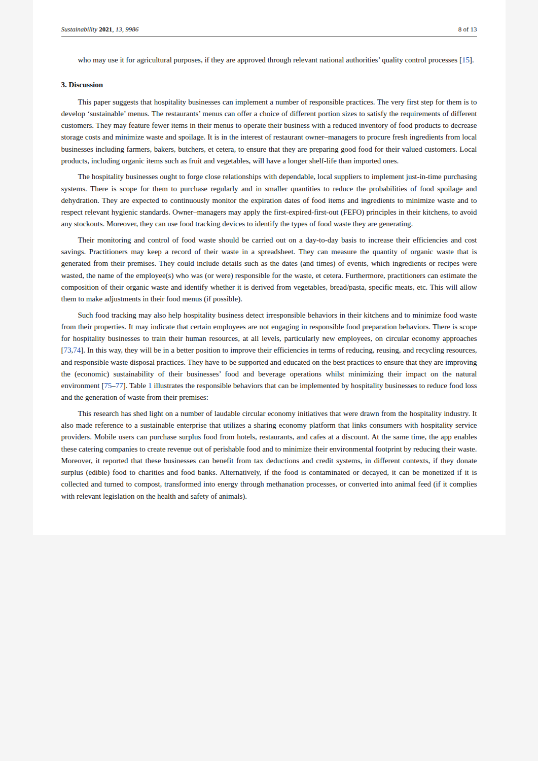Sustainability 2021, 13, 9986 8 of 13
who may use it for agricultural purposes, if they are approved through relevant national authorities’ quality control processes [15].
3. Discussion
This paper suggests that hospitality businesses can implement a number of responsible practices. The very first step for them is to develop ‘sustainable’ menus. The restaurants’ menus can offer a choice of different portion sizes to satisfy the requirements of different customers. They may feature fewer items in their menus to operate their business with a reduced inventory of food products to decrease storage costs and minimize waste and spoilage. It is in the interest of restaurant owner–managers to procure fresh ingredients from local businesses including farmers, bakers, butchers, et cetera, to ensure that they are preparing good food for their valued customers. Local products, including organic items such as fruit and vegetables, will have a longer shelf-life than imported ones.
The hospitality businesses ought to forge close relationships with dependable, local suppliers to implement just-in-time purchasing systems. There is scope for them to purchase regularly and in smaller quantities to reduce the probabilities of food spoilage and dehydration. They are expected to continuously monitor the expiration dates of food items and ingredients to minimize waste and to respect relevant hygienic standards. Owner–managers may apply the first-expired-first-out (FEFO) principles in their kitchens, to avoid any stockouts. Moreover, they can use food tracking devices to identify the types of food waste they are generating.
Their monitoring and control of food waste should be carried out on a day-to-day basis to increase their efficiencies and cost savings. Practitioners may keep a record of their waste in a spreadsheet. They can measure the quantity of organic waste that is generated from their premises. They could include details such as the dates (and times) of events, which ingredients or recipes were wasted, the name of the employee(s) who was (or were) responsible for the waste, et cetera. Furthermore, practitioners can estimate the composition of their organic waste and identify whether it is derived from vegetables, bread/pasta, specific meats, etc. This will allow them to make adjustments in their food menus (if possible).
Such food tracking may also help hospitality business detect irresponsible behaviors in their kitchens and to minimize food waste from their properties. It may indicate that certain employees are not engaging in responsible food preparation behaviors. There is scope for hospitality businesses to train their human resources, at all levels, particularly new employees, on circular economy approaches [73,74]. In this way, they will be in a better position to improve their efficiencies in terms of reducing, reusing, and recycling resources, and responsible waste disposal practices. They have to be supported and educated on the best practices to ensure that they are improving the (economic) sustainability of their businesses’ food and beverage operations whilst minimizing their impact on the natural environment [75–77]. Table 1 illustrates the responsible behaviors that can be implemented by hospitality businesses to reduce food loss and the generation of waste from their premises:
This research has shed light on a number of laudable circular economy initiatives that were drawn from the hospitality industry. It also made reference to a sustainable enterprise that utilizes a sharing economy platform that links consumers with hospitality service providers. Mobile users can purchase surplus food from hotels, restaurants, and cafes at a discount. At the same time, the app enables these catering companies to create revenue out of perishable food and to minimize their environmental footprint by reducing their waste. Moreover, it reported that these businesses can benefit from tax deductions and credit systems, in different contexts, if they donate surplus (edible) food to charities and food banks. Alternatively, if the food is contaminated or decayed, it can be monetized if it is collected and turned to compost, transformed into energy through methanation processes, or converted into animal feed (if it complies with relevant legislation on the health and safety of animals).